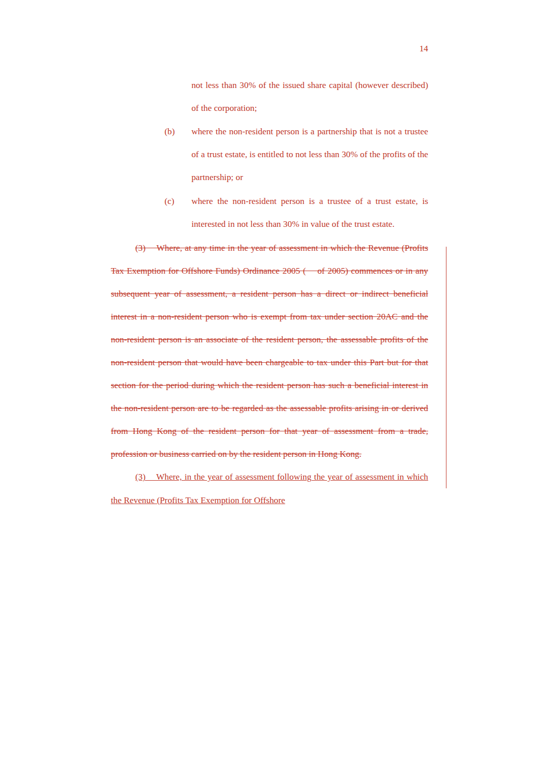14
not less than 30% of the issued share capital (however described) of the corporation;
(b)
where the non-resident person is a partnership that is not a trustee of a trust estate, is entitled to not less than 30% of the profits of the partnership; or
(c)
where the non-resident person is a trustee of a trust estate, is interested in not less than 30% in value of the trust estate.
(3) Where, at any time in the year of assessment in which the Revenue (Profits Tax Exemption for Offshore Funds) Ordinance 2005 ( of 2005) commences or in any subsequent year of assessment, a resident person has a direct or indirect beneficial interest in a non-resident person who is exempt from tax under section 20AC and the non-resident person is an associate of the resident person, the assessable profits of the non-resident person that would have been chargeable to tax under this Part but for that section for the period during which the resident person has such a beneficial interest in the non-resident person are to be regarded as the assessable profits arising in or derived from Hong Kong of the resident person for that year of assessment from a trade, profession or business carried on by the resident person in Hong Kong.
(3) Where, in the year of assessment following the year of assessment in which the Revenue (Profits Tax Exemption for Offshore